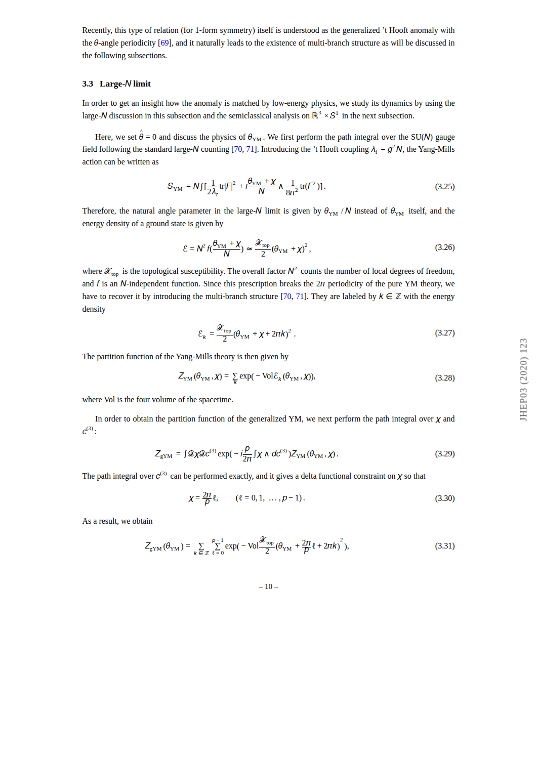JHEP03 (2020) 123
Recently, this type of relation (for 1-form symmetry) itself is understood as the generalized ’t Hooft anomaly with the θ-angle periodicity [69], and it naturally leads to the existence of multi-branch structure as will be discussed in the following subsections.
3.3 Large-N limit
In order to get an insight how the anomaly is matched by low-energy physics, we study its dynamics by using the large-N discussion in this subsection and the semiclassical analysis on ℝ3×S1 in the next subsection.
Here, we set θ^=0 and discuss the physics of θYM. We first perform the path integral over the SU(N) gauge field following the standard large-N counting [70, 71]. Introducing the ’t Hooft coupling λt=g2N, the Yang-Mills action can be written as
SYM = N ∫ [ 12λt tr |F|2 + i θYM+χN ∧ 18π2 tr (F2) ] .
(3.25)
Therefore, the natural angle parameter in the large-N limit is given by θYM/N instead of θYM itself, and the energy density of a ground state is given by
ℰ = N2 f ( θYM+χN ) ≃ 𝒳top2 (θYM+χ)2 ,
(3.26)
where 𝒳top is the topological susceptibility. The overall factor N2 counts the number of local degrees of freedom, and f is an N-independent function. Since this prescription breaks the 2π periodicity of the pure YM theory, we have to recover it by introducing the multi-branch structure [70, 71]. They are labeled by k∈ℤ with the energy density
ℰk = 𝒳top2 (θYM+χ+2πk)2 .
(3.27)
The partition function of the Yang-Mills theory is then given by
ZYM (θYM,χ) = ∑k exp ( −Vol ℰk (θYM,χ) ) ,
(3.28)
where Vol is the four volume of the spacetime.
In order to obtain the partition function of the generalized YM, we next perform the path integral over χ and c(3):
ZgYM = ∫ 𝒟χ 𝒟c(3) exp ( −i p2π ∫ χ∧dc(3) ) ZYM (θYM,χ) .
(3.29)
The path integral over c(3) can be performed exactly, and it gives a delta functional constraint on χ so that
χ = 2πp ℓ , (ℓ=0,1,…,p−1) .
(3.30)
As a result, we obtain
ZgYM (θYM) = ∑k∈ℤ ∑ℓ=0p−1 exp ( −Vol 𝒳top2 ( θYM + 2πp ℓ + 2πk ) 2 ) ,
(3.31)
– 10 –